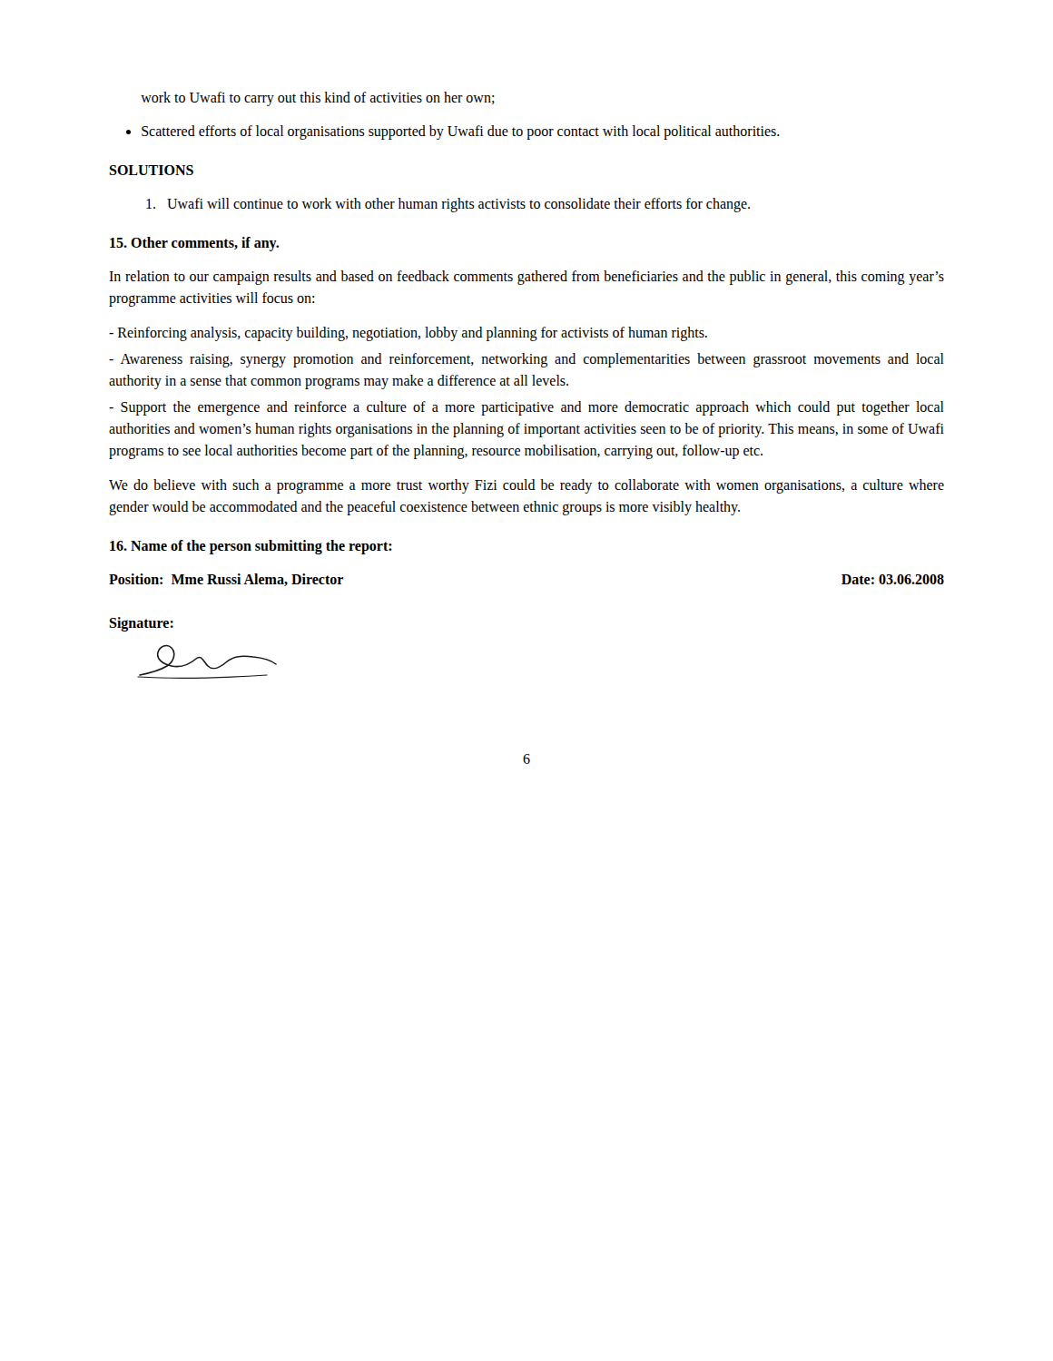work to Uwafi to carry out this kind of activities on her own;
Scattered efforts of local organisations supported by Uwafi due to poor contact with local political authorities.
SOLUTIONS
Uwafi will continue to work with other human rights activists to consolidate their efforts for change.
15. Other comments, if any.
In relation to our campaign results and based on feedback comments gathered from beneficiaries and the public in general, this coming year’s programme activities will focus on:
- Reinforcing analysis, capacity building, negotiation, lobby and planning for activists of human rights.
- Awareness raising, synergy promotion and reinforcement, networking and complementarities between grassroot movements and local authority in a sense that common programs may make a difference at all levels.
- Support the emergence and reinforce a culture of a more participative and more democratic approach which could put together local authorities and women’s human rights organisations in the planning of important activities seen to be of priority. This means, in some of Uwafi programs to see local authorities become part of the planning, resource mobilisation, carrying out, follow-up etc.
We do believe with such a programme a more trust worthy Fizi could be ready to collaborate with women organisations, a culture where gender would be accommodated and the peaceful coexistence between ethnic groups is more visibly healthy.
16. Name of the person submitting the report:
Position: Mme Russi Alema, Director Date: 03.06.2008
Signature:
6